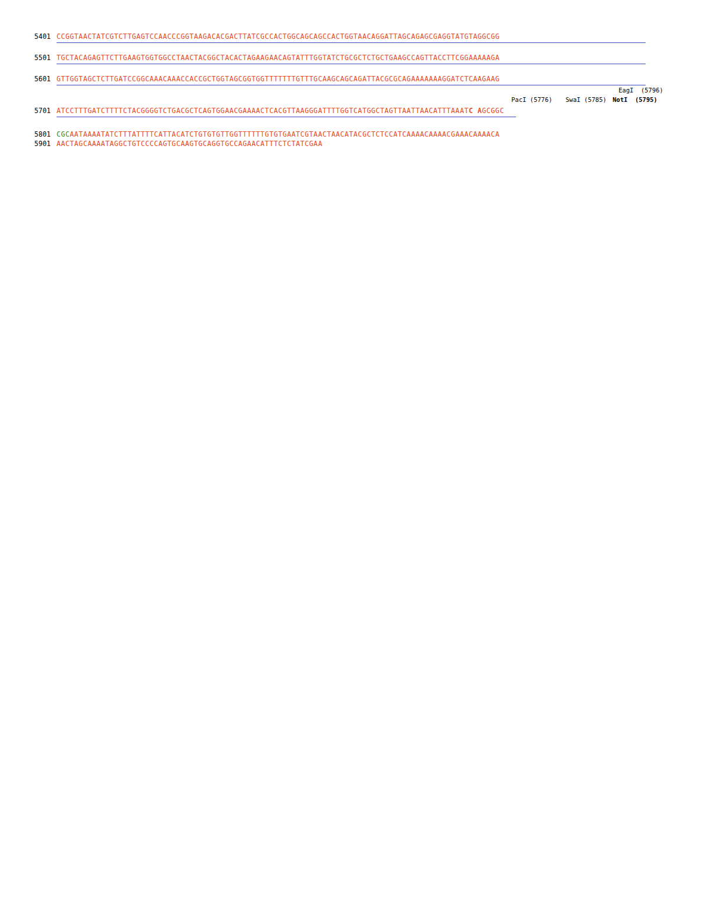5401 CCGGTAACTATCGTCTTGAGTCCAACCCGGTAAGACACGACTTATCGCCACTGGCAGCAGCCACTGGTAACAGGATTAGCAGAGCGAGGTATGTAGGCGG
5501 TGCTACAGAGTTCTTGAAGTGGTGGCCTAACTACGGCTACACTAGAAGAACAGTATTTGGTATCTGCGCTCTGCTGAAGCCAGTTACCTTCGGAAAAAGA
5601 GTTGGTAGCTCTTGATCCGGCAAACAAACCACCGCTGGTAGCGGTGGTTTTTTTGTTTGCAAGCAGCAGATTACGCGCAGAAAAAAAGGATCTCAAGAAG
EagI (5796)
PacI (5776)
SwaI (5785)
NotI (5795)
5701 ATCCTTTGATCTTTTCTACGGGGTCTGACGCTCAGTGGAACGAAAACTCACGTTAAGGGATTTTGGTCATGGCTAGTTAATTAACATTTAAATC AGCGGC
5801 CGC AATAAAATATCTTTATTTTCATTACATCTGTGTGTTGGTTTTTTGTGTGAATCGTAACTAACATACGCTCTCCATCAAAACAAAACGAAACAAAACA
5901 AACTAGCAAAATAGGCTGTCCCCAGTGCAAGTGCAGGTGCCAGAACATTTCTCTATCGAA